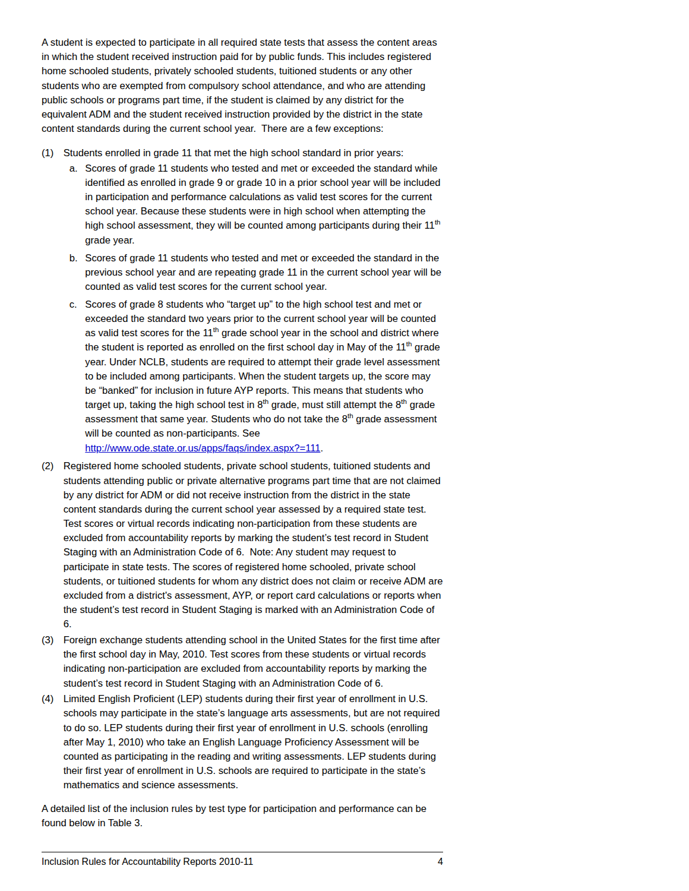A student is expected to participate in all required state tests that assess the content areas in which the student received instruction paid for by public funds. This includes registered home schooled students, privately schooled students, tuitioned students or any other students who are exempted from compulsory school attendance, and who are attending public schools or programs part time, if the student is claimed by any district for the equivalent ADM and the student received instruction provided by the district in the state content standards during the current school year. There are a few exceptions:
Students enrolled in grade 11 that met the high school standard in prior years:
Scores of grade 11 students who tested and met or exceeded the standard while identified as enrolled in grade 9 or grade 10 in a prior school year will be included in participation and performance calculations as valid test scores for the current school year. Because these students were in high school when attempting the high school assessment, they will be counted among participants during their 11th grade year.
Scores of grade 11 students who tested and met or exceeded the standard in the previous school year and are repeating grade 11 in the current school year will be counted as valid test scores for the current school year.
Scores of grade 8 students who “target up” to the high school test and met or exceeded the standard two years prior to the current school year will be counted as valid test scores for the 11th grade school year in the school and district where the student is reported as enrolled on the first school day in May of the 11th grade year. Under NCLB, students are required to attempt their grade level assessment to be included among participants. When the student targets up, the score may be “banked” for inclusion in future AYP reports. This means that students who target up, taking the high school test in 8th grade, must still attempt the 8th grade assessment that same year. Students who do not take the 8th grade assessment will be counted as non-participants. See http://www.ode.state.or.us/apps/faqs/index.aspx?=111.
Registered home schooled students, private school students, tuitioned students and students attending public or private alternative programs part time that are not claimed by any district for ADM or did not receive instruction from the district in the state content standards during the current school year assessed by a required state test. Test scores or virtual records indicating non-participation from these students are excluded from accountability reports by marking the student’s test record in Student Staging with an Administration Code of 6. Note: Any student may request to participate in state tests. The scores of registered home schooled, private school students, or tuitioned students for whom any district does not claim or receive ADM are excluded from a district's assessment, AYP, or report card calculations or reports when the student’s test record in Student Staging is marked with an Administration Code of 6.
Foreign exchange students attending school in the United States for the first time after the first school day in May, 2010. Test scores from these students or virtual records indicating non-participation are excluded from accountability reports by marking the student’s test record in Student Staging with an Administration Code of 6.
Limited English Proficient (LEP) students during their first year of enrollment in U.S. schools may participate in the state’s language arts assessments, but are not required to do so. LEP students during their first year of enrollment in U.S. schools (enrolling after May 1, 2010) who take an English Language Proficiency Assessment will be counted as participating in the reading and writing assessments. LEP students during their first year of enrollment in U.S. schools are required to participate in the state’s mathematics and science assessments.
A detailed list of the inclusion rules by test type for participation and performance can be found below in Table 3.
Inclusion Rules for Accountability Reports 2010-11 4